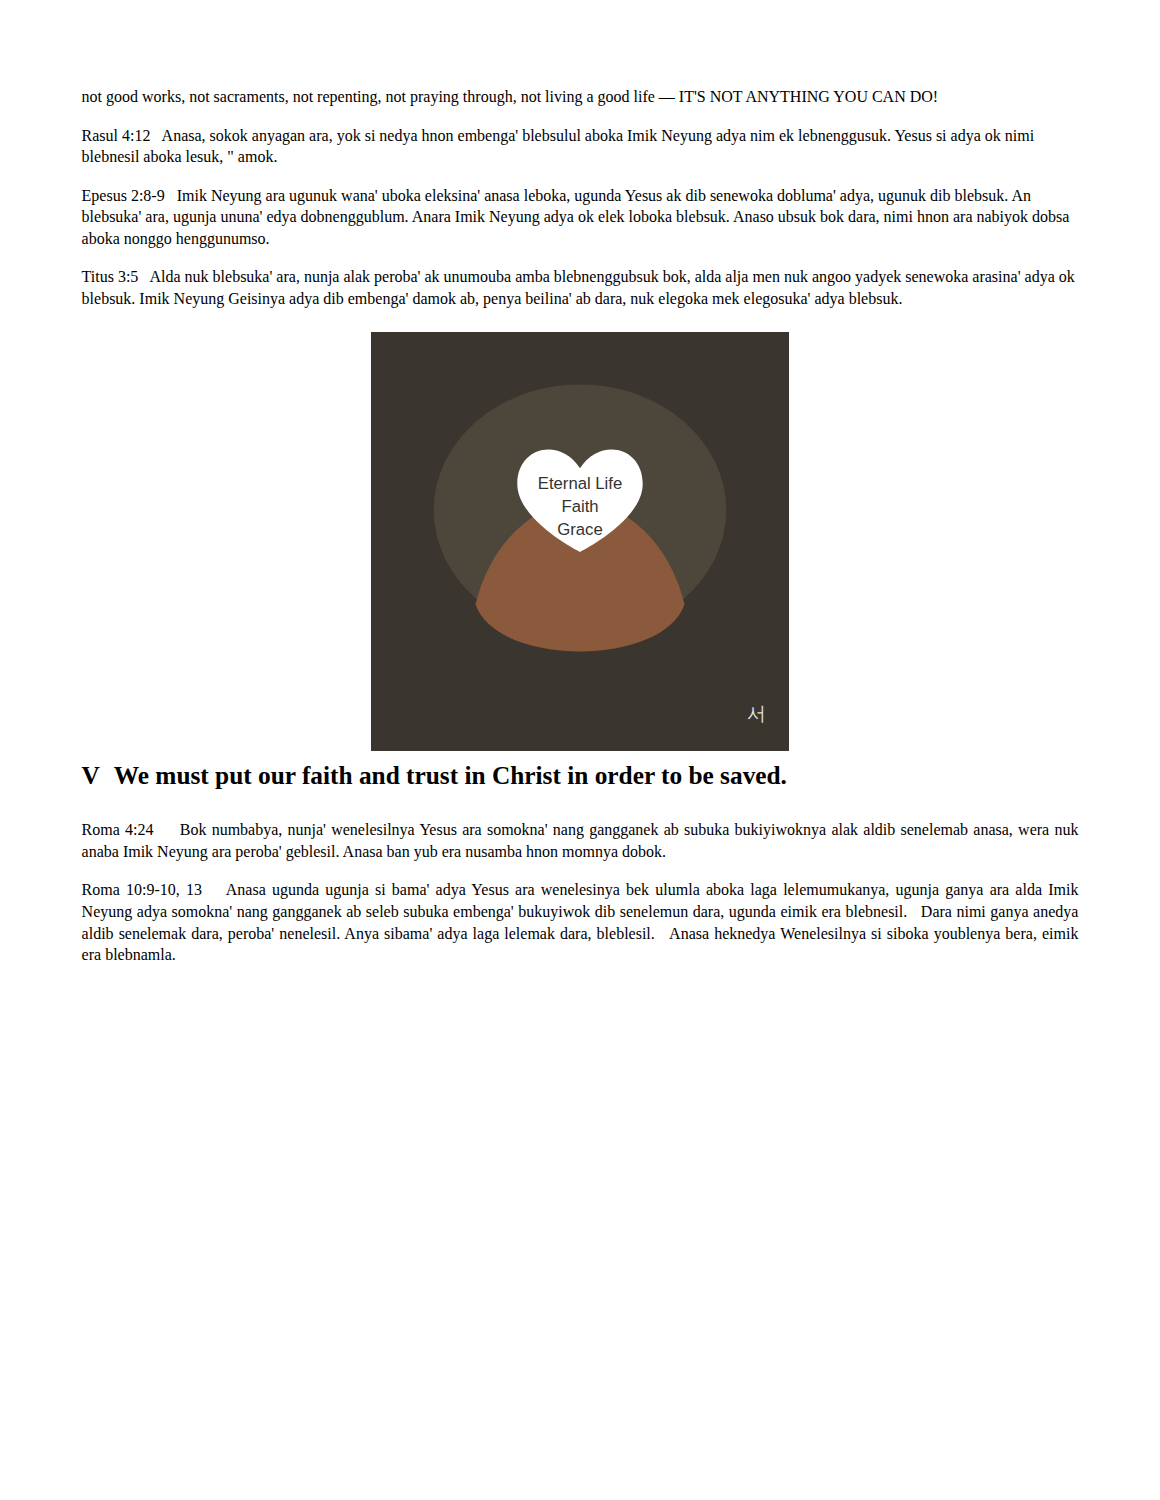not good works, not sacraments, not repenting, not praying through, not living a good life — IT'S NOT ANYTHING YOU CAN DO!
Rasul 4:12 Anasa, sokok anyagan ara, yok si nedya hnon embenga' blebsulul aboka Imik Neyung adya nim ek lebnenggusuk. Yesus si adya ok nimi blebnesil aboka lesuk, " amok.
Epesus 2:8-9 Imik Neyung ara ugunuk wana' uboka eleksina' anasa leboka, ugunda Yesus ak dib senewoka dobluma' adya, ugunuk dib blebsuk. An blebsuka' ara, ugunja ununa' edya dobnenggublum. Anara Imik Neyung adya ok elek loboka blebsuk. Anaso ubsuk bok dara, nimi hnon ara nabiyok dobsa aboka nonggo henggunumso.
Titus 3:5 Alda nuk blebsuka' ara, nunja alak peroba' ak unumouba amba blebnenggubsuk bok, alda alja men nuk angoo yadyek senewoka arasina' adya ok blebsuk. Imik Neyung Geisinya adya dib embenga' damok ab, penya beilina' ab dara, nuk elegoka mek elegosuka' adya blebsuk.
VWe must put our faith and trust in Christ in order to be saved.
Roma 4:24 Bok numbabya, nunja' wenelesilnya Yesus ara somokna' nang gangganek ab subuka bukiyiwoknya alak aldib senelemab anasa, wera nuk anaba Imik Neyung ara peroba' geblesil. Anasa ban yub era nusamba hnon momnya dobok.
Roma 10:9-10, 13 Anasa ugunda ugunja si bama' adya Yesus ara wenelesinya bek ulumla aboka laga lelemumukanya, ugunja ganya ara alda Imik Neyung adya somokna' nang gangganek ab seleb subuka embenga' bukuyiwok dib senelemun dara, ugunda eimik era blebnesil. Dara nimi ganya anedya aldib senelemak dara, peroba' nenelesil. Anya sibama' adya laga lelemak dara, bleblesil. Anasa heknedya Wenelesilnya si siboka youblenya bera, eimik era blebnamla.